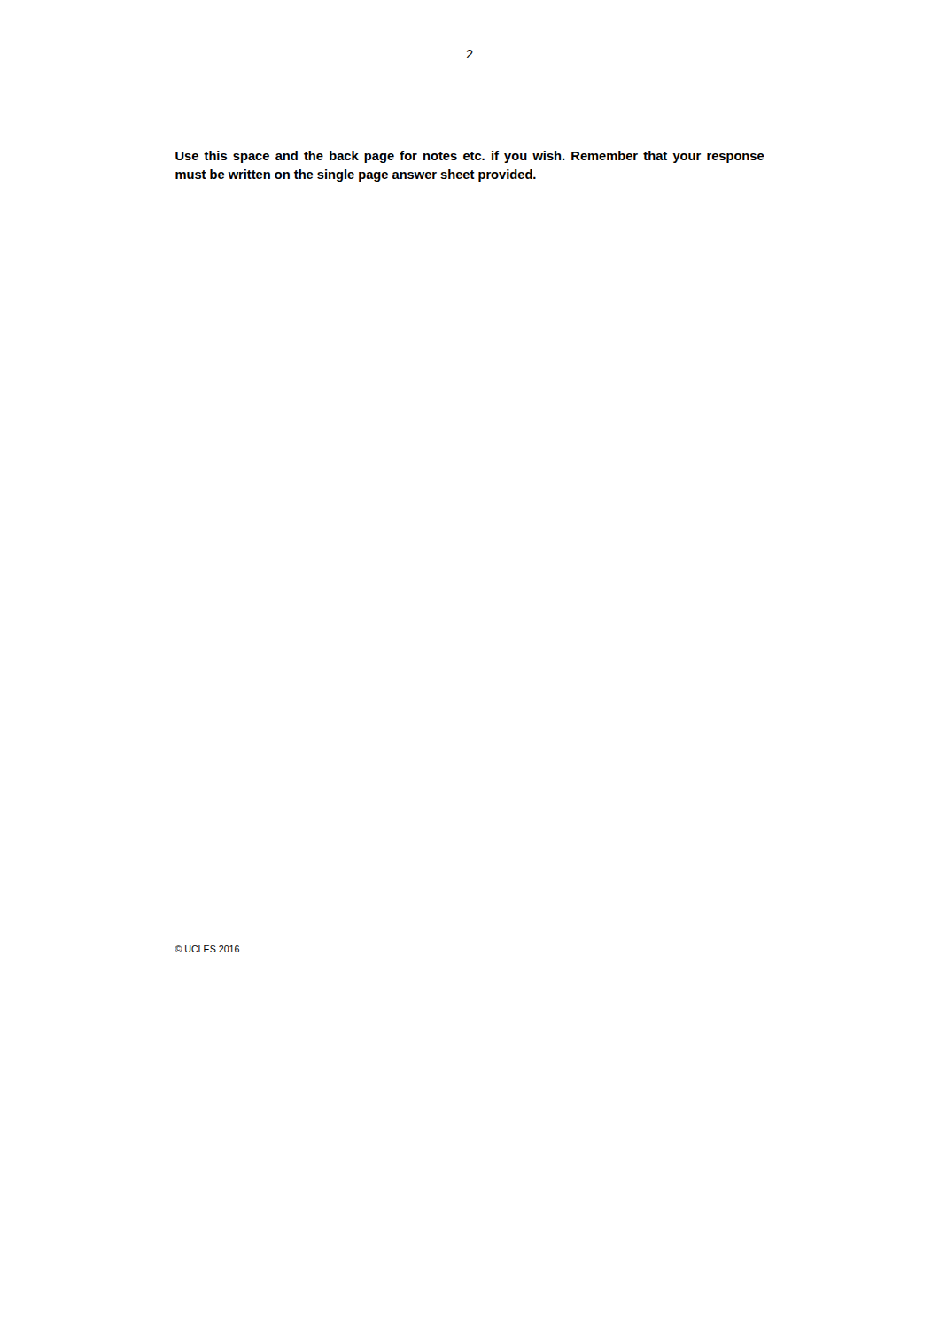2
Use this space and the back page for notes etc. if you wish. Remember that your response must be written on the single page answer sheet provided.
© UCLES 2016